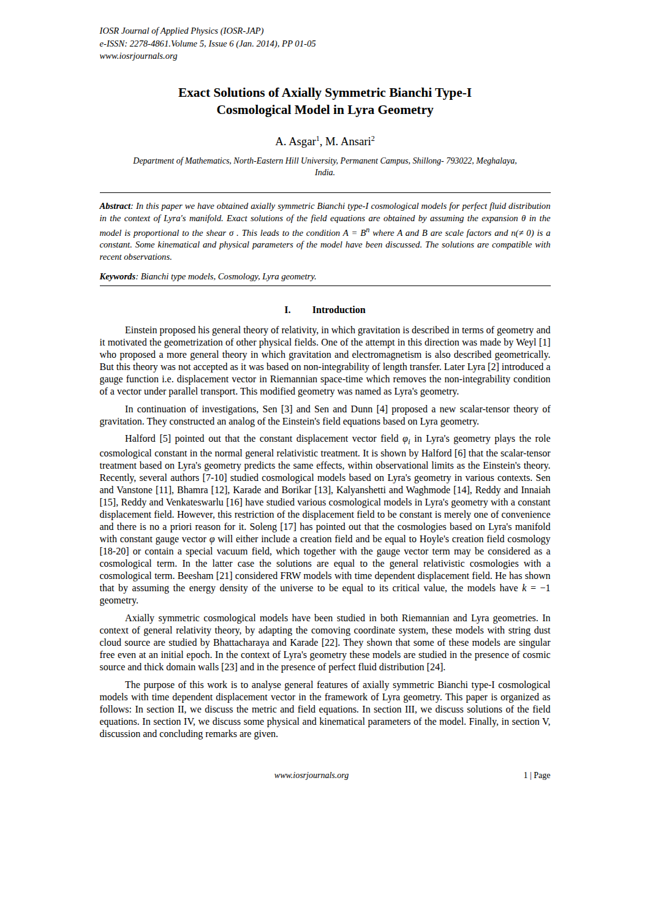IOSR Journal of Applied Physics (IOSR-JAP)
e-ISSN: 2278-4861.Volume 5, Issue 6 (Jan. 2014), PP 01-05
www.iosrjournals.org
Exact Solutions of Axially Symmetric Bianchi Type-I
Cosmological Model in Lyra Geometry
A. Asgar1, M. Ansari2
Department of Mathematics, North-Eastern Hill University, Permanent Campus, Shillong- 793022, Meghalaya,
India.
Abstract: In this paper we have obtained axially symmetric Bianchi type-I cosmological models for perfect fluid distribution in the context of Lyra's manifold. Exact solutions of the field equations are obtained by assuming the expansion θ in the model is proportional to the shear σ . This leads to the condition A = Bn where A and B are scale factors and n(≠ 0) is a constant. Some kinematical and physical parameters of the model have been discussed. The solutions are compatible with recent observations.
Keywords: Bianchi type models, Cosmology, Lyra geometry.
I. Introduction
Einstein proposed his general theory of relativity, in which gravitation is described in terms of geometry and it motivated the geometrization of other physical fields. One of the attempt in this direction was made by Weyl [1] who proposed a more general theory in which gravitation and electromagnetism is also described geometrically. But this theory was not accepted as it was based on non-integrability of length transfer. Later Lyra [2] introduced a gauge function i.e. displacement vector in Riemannian space-time which removes the non-integrability condition of a vector under parallel transport. This modified geometry was named as Lyra's geometry.
In continuation of investigations, Sen [3] and Sen and Dunn [4] proposed a new scalar-tensor theory of gravitation. They constructed an analog of the Einstein's field equations based on Lyra geometry.
Halford [5] pointed out that the constant displacement vector field φi in Lyra's geometry plays the role cosmological constant in the normal general relativistic treatment. It is shown by Halford [6] that the scalar-tensor treatment based on Lyra's geometry predicts the same effects, within observational limits as the Einstein's theory. Recently, several authors [7-10] studied cosmological models based on Lyra's geometry in various contexts. Sen and Vanstone [11], Bhamra [12], Karade and Borikar [13], Kalyanshetti and Waghmode [14], Reddy and Innaiah [15], Reddy and Venkateswarlu [16] have studied various cosmological models in Lyra's geometry with a constant displacement field. However, this restriction of the displacement field to be constant is merely one of convenience and there is no a priori reason for it. Soleng [17] has pointed out that the cosmologies based on Lyra's manifold with constant gauge vector φ will either include a creation field and be equal to Hoyle's creation field cosmology [18-20] or contain a special vacuum field, which together with the gauge vector term may be considered as a cosmological term. In the latter case the solutions are equal to the general relativistic cosmologies with a cosmological term. Beesham [21] considered FRW models with time dependent displacement field. He has shown that by assuming the energy density of the universe to be equal to its critical value, the models have k = −1 geometry.
Axially symmetric cosmological models have been studied in both Riemannian and Lyra geometries. In context of general relativity theory, by adapting the comoving coordinate system, these models with string dust cloud source are studied by Bhattacharaya and Karade [22]. They shown that some of these models are singular free even at an initial epoch. In the context of Lyra's geometry these models are studied in the presence of cosmic source and thick domain walls [23] and in the presence of perfect fluid distribution [24].
The purpose of this work is to analyse general features of axially symmetric Bianchi type-I cosmological models with time dependent displacement vector in the framework of Lyra geometry. This paper is organized as follows: In section II, we discuss the metric and field equations. In section III, we discuss solutions of the field equations. In section IV, we discuss some physical and kinematical parameters of the model. Finally, in section V, discussion and concluding remarks are given.
www.iosrjournals.org 1 | Page